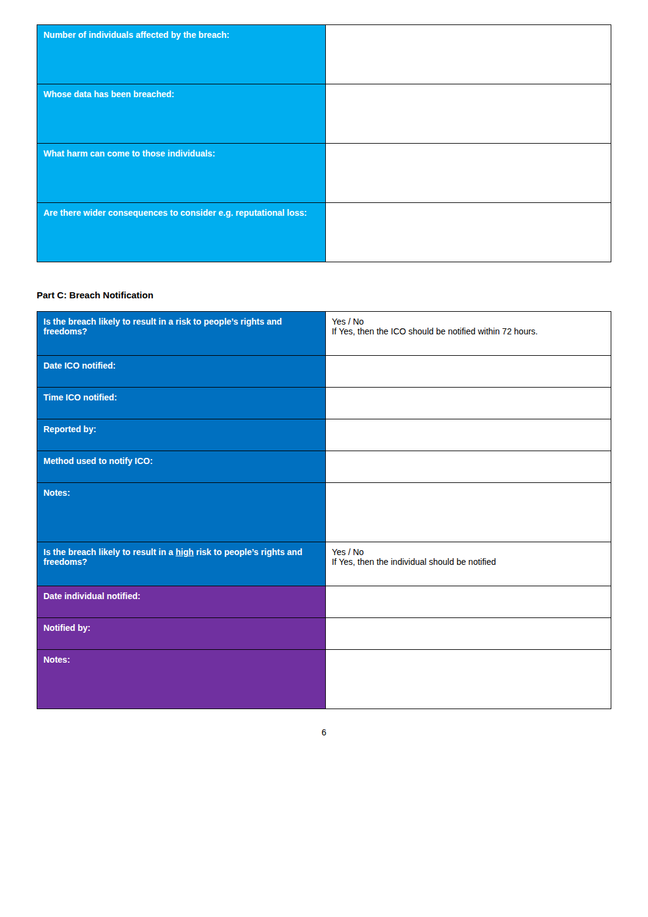| Number of individuals affected by the breach: | |
| Whose data has been breached: | |
| What harm can come to those individuals: | |
| Are there wider consequences to consider e.g. reputational loss: | |
Part C: Breach Notification
| Is the breach likely to result in a risk to people’s rights and freedoms? | Yes / No If Yes, then the ICO should be notified within 72 hours. |
| Date ICO notified: | |
| Time ICO notified: | |
| Reported by: | |
| Method used to notify ICO: | |
| Notes: | |
| Is the breach likely to result in a high risk to people’s rights and freedoms? | Yes / No If Yes, then the individual should be notified |
| Date individual notified: | |
| Notified by: | |
| Notes: | |
6